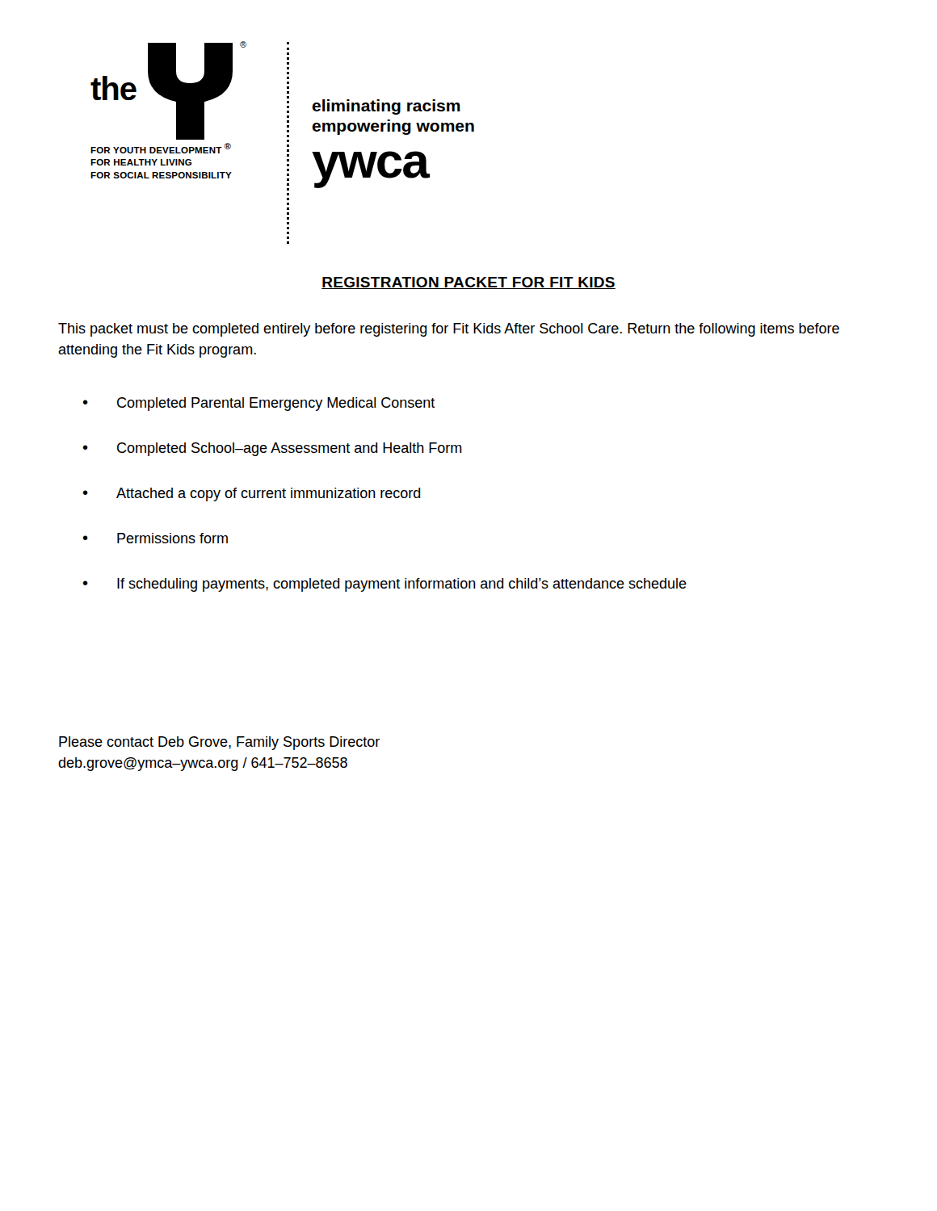the
YMCA
®
FOR YOUTH DEVELOPMENT ®
FOR HEALTHY LIVING
FOR SOCIAL RESPONSIBILITY
eliminating racism
empowering women
ywca
REGISTRATION PACKET FOR FIT KIDS
This packet must be completed entirely before registering for Fit Kids After School Care. Return the following items before attending the Fit Kids program.
Completed Parental Emergency Medical Consent
Completed School–age Assessment and Health Form
Attached a copy of current immunization record
Permissions form
If scheduling payments, completed payment information and child’s attendance schedule
Please contact Deb Grove, Family Sports Director
deb.grove@ymca–ywca.org / 641–752–8658